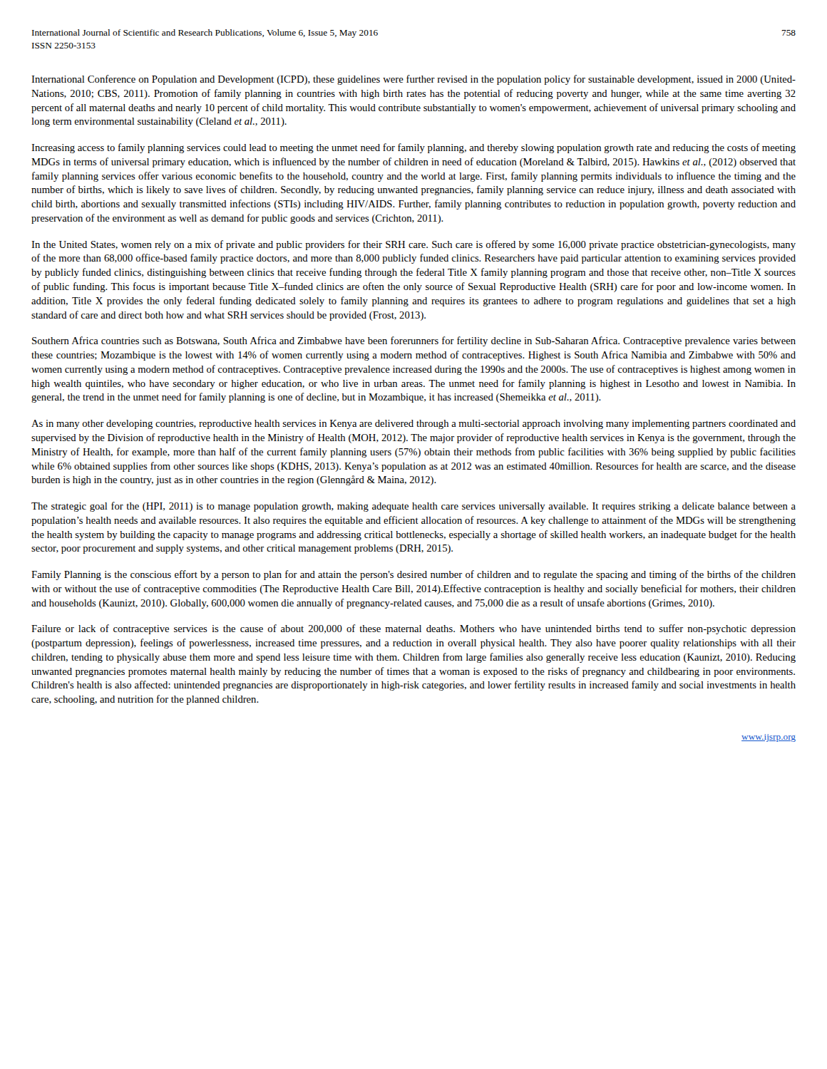International Journal of Scientific and Research Publications, Volume 6, Issue 5, May 2016 ISSN 2250-3153
758
International Conference on Population and Development (ICPD), these guidelines were further revised in the population policy for sustainable development, issued in 2000 (United-Nations, 2010; CBS, 2011). Promotion of family planning in countries with high birth rates has the potential of reducing poverty and hunger, while at the same time averting 32 percent of all maternal deaths and nearly 10 percent of child mortality. This would contribute substantially to women's empowerment, achievement of universal primary schooling and long term environmental sustainability (Cleland et al., 2011).
Increasing access to family planning services could lead to meeting the unmet need for family planning, and thereby slowing population growth rate and reducing the costs of meeting MDGs in terms of universal primary education, which is influenced by the number of children in need of education (Moreland & Talbird, 2015). Hawkins et al., (2012) observed that family planning services offer various economic benefits to the household, country and the world at large. First, family planning permits individuals to influence the timing and the number of births, which is likely to save lives of children. Secondly, by reducing unwanted pregnancies, family planning service can reduce injury, illness and death associated with child birth, abortions and sexually transmitted infections (STIs) including HIV/AIDS. Further, family planning contributes to reduction in population growth, poverty reduction and preservation of the environment as well as demand for public goods and services (Crichton, 2011).
In the United States, women rely on a mix of private and public providers for their SRH care. Such care is offered by some 16,000 private practice obstetrician-gynecologists, many of the more than 68,000 office-based family practice doctors, and more than 8,000 publicly funded clinics. Researchers have paid particular attention to examining services provided by publicly funded clinics, distinguishing between clinics that receive funding through the federal Title X family planning program and those that receive other, non–Title X sources of public funding. This focus is important because Title X–funded clinics are often the only source of Sexual Reproductive Health (SRH) care for poor and low-income women. In addition, Title X provides the only federal funding dedicated solely to family planning and requires its grantees to adhere to program regulations and guidelines that set a high standard of care and direct both how and what SRH services should be provided (Frost, 2013).
Southern Africa countries such as Botswana, South Africa and Zimbabwe have been forerunners for fertility decline in Sub-Saharan Africa. Contraceptive prevalence varies between these countries; Mozambique is the lowest with 14% of women currently using a modern method of contraceptives. Highest is South Africa Namibia and Zimbabwe with 50% and women currently using a modern method of contraceptives. Contraceptive prevalence increased during the 1990s and the 2000s. The use of contraceptives is highest among women in high wealth quintiles, who have secondary or higher education, or who live in urban areas. The unmet need for family planning is highest in Lesotho and lowest in Namibia. In general, the trend in the unmet need for family planning is one of decline, but in Mozambique, it has increased (Shemeikka et al., 2011).
As in many other developing countries, reproductive health services in Kenya are delivered through a multi-sectorial approach involving many implementing partners coordinated and supervised by the Division of reproductive health in the Ministry of Health (MOH, 2012). The major provider of reproductive health services in Kenya is the government, through the Ministry of Health, for example, more than half of the current family planning users (57%) obtain their methods from public facilities with 36% being supplied by public facilities while 6% obtained supplies from other sources like shops (KDHS, 2013). Kenya’s population as at 2012 was an estimated 40million. Resources for health are scarce, and the disease burden is high in the country, just as in other countries in the region (Glenngård & Maina, 2012).
The strategic goal for the (HPI, 2011) is to manage population growth, making adequate health care services universally available. It requires striking a delicate balance between a population’s health needs and available resources. It also requires the equitable and efficient allocation of resources. A key challenge to attainment of the MDGs will be strengthening the health system by building the capacity to manage programs and addressing critical bottlenecks, especially a shortage of skilled health workers, an inadequate budget for the health sector, poor procurement and supply systems, and other critical management problems (DRH, 2015).
Family Planning is the conscious effort by a person to plan for and attain the person's desired number of children and to regulate the spacing and timing of the births of the children with or without the use of contraceptive commodities (The Reproductive Health Care Bill, 2014).Effective contraception is healthy and socially beneficial for mothers, their children and households (Kaunizt, 2010). Globally, 600,000 women die annually of pregnancy-related causes, and 75,000 die as a result of unsafe abortions (Grimes, 2010).
Failure or lack of contraceptive services is the cause of about 200,000 of these maternal deaths. Mothers who have unintended births tend to suffer non-psychotic depression (postpartum depression), feelings of powerlessness, increased time pressures, and a reduction in overall physical health. They also have poorer quality relationships with all their children, tending to physically abuse them more and spend less leisure time with them. Children from large families also generally receive less education (Kaunizt, 2010). Reducing unwanted pregnancies promotes maternal health mainly by reducing the number of times that a woman is exposed to the risks of pregnancy and childbearing in poor environments. Children's health is also affected: unintended pregnancies are disproportionately in high-risk categories, and lower fertility results in increased family and social investments in health care, schooling, and nutrition for the planned children.
www.ijsrp.org